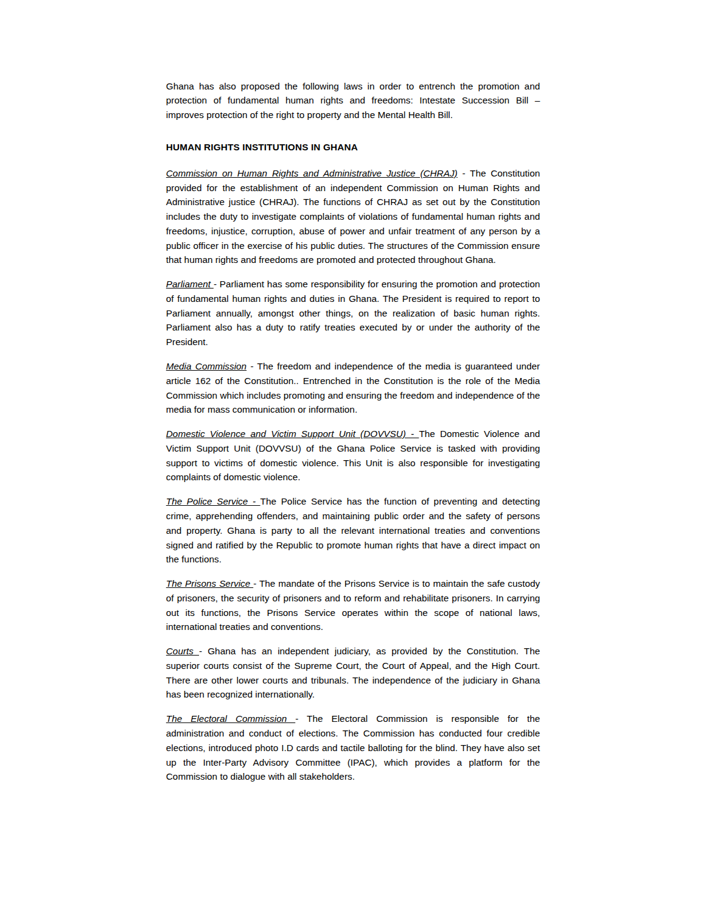Ghana has also proposed the following laws in order to entrench the promotion and protection of fundamental human rights and freedoms: Intestate Succession Bill – improves protection of the right to property and the Mental Health Bill.
HUMAN RIGHTS INSTITUTIONS IN GHANA
Commission on Human Rights and Administrative Justice (CHRAJ) - The Constitution provided for the establishment of an independent Commission on Human Rights and Administrative justice (CHRAJ). The functions of CHRAJ as set out by the Constitution includes the duty to investigate complaints of violations of fundamental human rights and freedoms, injustice, corruption, abuse of power and unfair treatment of any person by a public officer in the exercise of his public duties. The structures of the Commission ensure that human rights and freedoms are promoted and protected throughout Ghana.
Parliament - Parliament has some responsibility for ensuring the promotion and protection of fundamental human rights and duties in Ghana. The President is required to report to Parliament annually, amongst other things, on the realization of basic human rights. Parliament also has a duty to ratify treaties executed by or under the authority of the President.
Media Commission - The freedom and independence of the media is guaranteed under article 162 of the Constitution.. Entrenched in the Constitution is the role of the Media Commission which includes promoting and ensuring the freedom and independence of the media for mass communication or information.
Domestic Violence and Victim Support Unit (DOVVSU) - The Domestic Violence and Victim Support Unit (DOVVSU) of the Ghana Police Service is tasked with providing support to victims of domestic violence. This Unit is also responsible for investigating complaints of domestic violence.
The Police Service - The Police Service has the function of preventing and detecting crime, apprehending offenders, and maintaining public order and the safety of persons and property. Ghana is party to all the relevant international treaties and conventions signed and ratified by the Republic to promote human rights that have a direct impact on the functions.
The Prisons Service - The mandate of the Prisons Service is to maintain the safe custody of prisoners, the security of prisoners and to reform and rehabilitate prisoners. In carrying out its functions, the Prisons Service operates within the scope of national laws, international treaties and conventions.
Courts - Ghana has an independent judiciary, as provided by the Constitution. The superior courts consist of the Supreme Court, the Court of Appeal, and the High Court. There are other lower courts and tribunals. The independence of the judiciary in Ghana has been recognized internationally.
The Electoral Commission - The Electoral Commission is responsible for the administration and conduct of elections. The Commission has conducted four credible elections, introduced photo I.D cards and tactile balloting for the blind. They have also set up the Inter-Party Advisory Committee (IPAC), which provides a platform for the Commission to dialogue with all stakeholders.